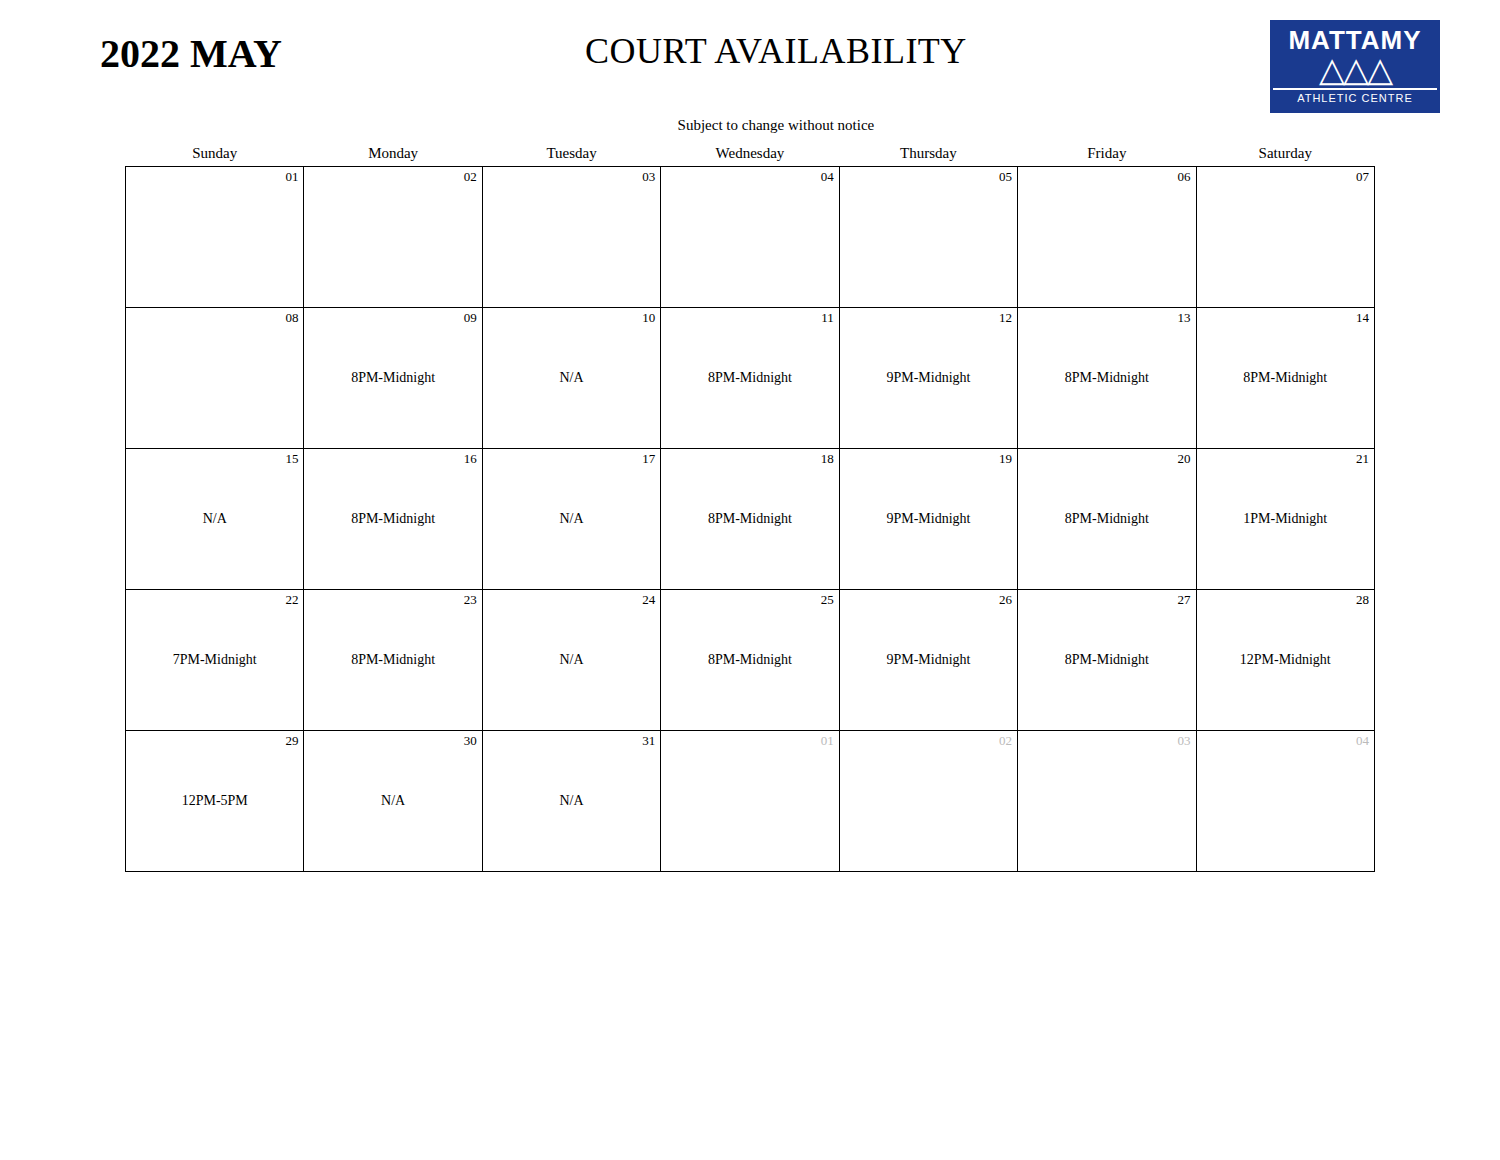2022 MAY
COURT AVAILABILITY
Subject to change without notice
MATTAMY
△△△
ATHLETIC CENTRE
| Sunday | Monday | Tuesday | Wednesday | Thursday | Friday | Saturday |
| --- | --- | --- | --- | --- | --- | --- |
| 01 | 02 | 03 | 04 | 05 | 06 | 07 |
| 08 | 09 8PM-Midnight | 10 N/A | 11 8PM-Midnight | 12 9PM-Midnight | 13 8PM-Midnight | 14 8PM-Midnight |
| 15 N/A | 16 8PM-Midnight | 17 N/A | 18 8PM-Midnight | 19 9PM-Midnight | 20 8PM-Midnight | 21 1PM-Midnight |
| 22 7PM-Midnight | 23 8PM-Midnight | 24 N/A | 25 8PM-Midnight | 26 9PM-Midnight | 27 8PM-Midnight | 28 12PM-Midnight |
| 29 12PM-5PM | 30 N/A | 31 N/A | 01 | 02 | 03 | 04 |